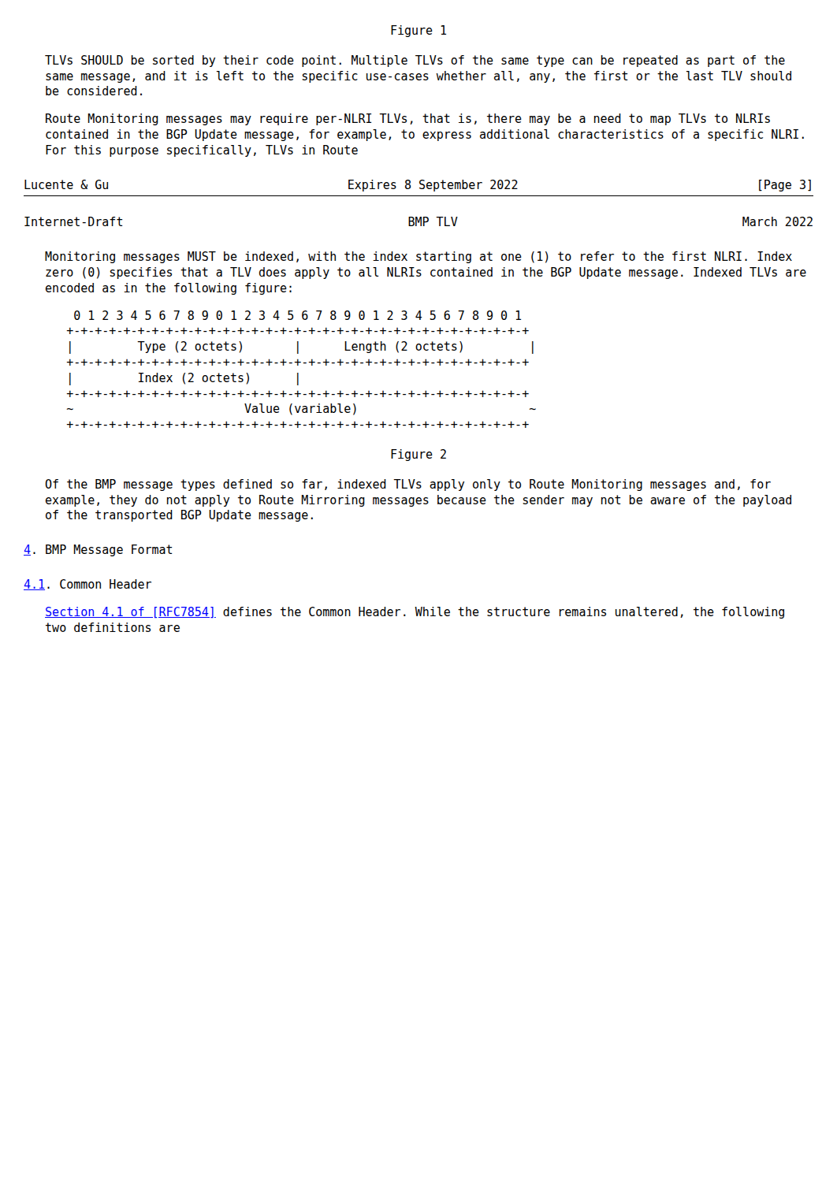Figure 1
TLVs SHOULD be sorted by their code point. Multiple TLVs of the same type can be repeated as part of the same message, and it is left to the specific use-cases whether all, any, the first or the last TLV should be considered.
Route Monitoring messages may require per-NLRI TLVs, that is, there may be a need to map TLVs to NLRIs contained in the BGP Update message, for example, to express additional characteristics of a specific NLRI. For this purpose specifically, TLVs in Route
Lucente & Gu Expires 8 September 2022 [Page 3]
Internet-Draft BMP TLV March 2022
Monitoring messages MUST be indexed, with the index starting at one (1) to refer to the first NLRI. Index zero (0) specifies that a TLV does apply to all NLRIs contained in the BGP Update message. Indexed TLVs are encoded as in the following figure:
 0 1 2 3 4 5 6 7 8 9 0 1 2 3 4 5 6 7 8 9 0 1 2 3 4 5 6 7 8 9 0 1
+-+-+-+-+-+-+-+-+-+-+-+-+-+-+-+-+-+-+-+-+-+-+-+-+-+-+-+-+-+-+-+-+
|         Type (2 octets)       |      Length (2 octets)         |
+-+-+-+-+-+-+-+-+-+-+-+-+-+-+-+-+-+-+-+-+-+-+-+-+-+-+-+-+-+-+-+-+
|         Index (2 octets)      |
+-+-+-+-+-+-+-+-+-+-+-+-+-+-+-+-+-+-+-+-+-+-+-+-+-+-+-+-+-+-+-+-+
~                        Value (variable)                        ~
+-+-+-+-+-+-+-+-+-+-+-+-+-+-+-+-+-+-+-+-+-+-+-+-+-+-+-+-+-+-+-+-+
Figure 2
Of the BMP message types defined so far, indexed TLVs apply only to Route Monitoring messages and, for example, they do not apply to Route Mirroring messages because the sender may not be aware of the payload of the transported BGP Update message.
4. BMP Message Format
4.1. Common Header
Section 4.1 of [RFC7854] defines the Common Header. While the structure remains unaltered, the following two definitions are